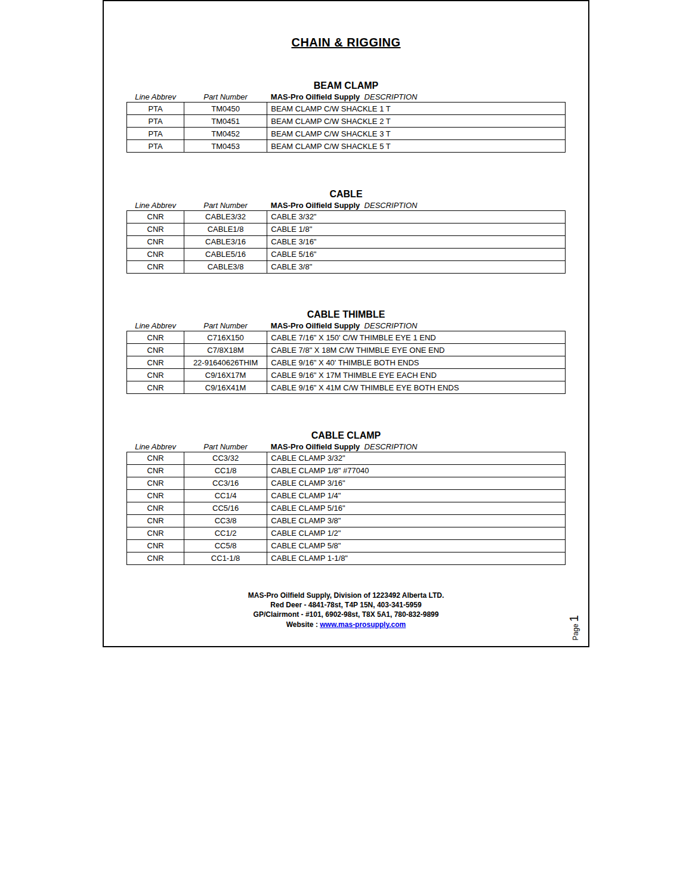CHAIN & RIGGING
BEAM CLAMP
| Line Abbrev | Part Number | MAS-Pro Oilfield Supply DESCRIPTION |
| --- | --- | --- |
| PTA | TM0450 | BEAM CLAMP C/W SHACKLE 1 T |
| PTA | TM0451 | BEAM CLAMP C/W SHACKLE 2 T |
| PTA | TM0452 | BEAM CLAMP C/W SHACKLE 3 T |
| PTA | TM0453 | BEAM CLAMP C/W SHACKLE 5 T |
CABLE
| Line Abbrev | Part Number | MAS-Pro Oilfield Supply DESCRIPTION |
| --- | --- | --- |
| CNR | CABLE3/32 | CABLE 3/32" |
| CNR | CABLE1/8 | CABLE 1/8" |
| CNR | CABLE3/16 | CABLE 3/16" |
| CNR | CABLE5/16 | CABLE 5/16" |
| CNR | CABLE3/8 | CABLE 3/8" |
CABLE THIMBLE
| Line Abbrev | Part Number | MAS-Pro Oilfield Supply DESCRIPTION |
| --- | --- | --- |
| CNR | C716X150 | CABLE 7/16" X 150' C/W THIMBLE EYE 1 END |
| CNR | C7/8X18M | CABLE 7/8" X 18M C/W THIMBLE EYE ONE END |
| CNR | 22-91640626THIM | CABLE 9/16" X 40' THIMBLE BOTH ENDS |
| CNR | C9/16X17M | CABLE 9/16" X 17M THIMBLE EYE EACH END |
| CNR | C9/16X41M | CABLE 9/16" X 41M C/W THIMBLE EYE BOTH ENDS |
CABLE CLAMP
| Line Abbrev | Part Number | MAS-Pro Oilfield Supply DESCRIPTION |
| --- | --- | --- |
| CNR | CC3/32 | CABLE CLAMP 3/32" |
| CNR | CC1/8 | CABLE CLAMP 1/8" #77040 |
| CNR | CC3/16 | CABLE CLAMP 3/16" |
| CNR | CC1/4 | CABLE CLAMP 1/4" |
| CNR | CC5/16 | CABLE CLAMP 5/16" |
| CNR | CC3/8 | CABLE CLAMP 3/8" |
| CNR | CC1/2 | CABLE CLAMP 1/2" |
| CNR | CC5/8 | CABLE CLAMP 5/8" |
| CNR | CC1-1/8 | CABLE CLAMP 1-1/8" |
MAS-Pro Oilfield Supply, Division of 1223492 Alberta LTD.
Red Deer - 4841-78st, T4P 15N, 403-341-5959
GP/Clairmont - #101, 6902-98st, T8X 5A1, 780-832-9899
Website : www.mas-prosupply.com
Page 1